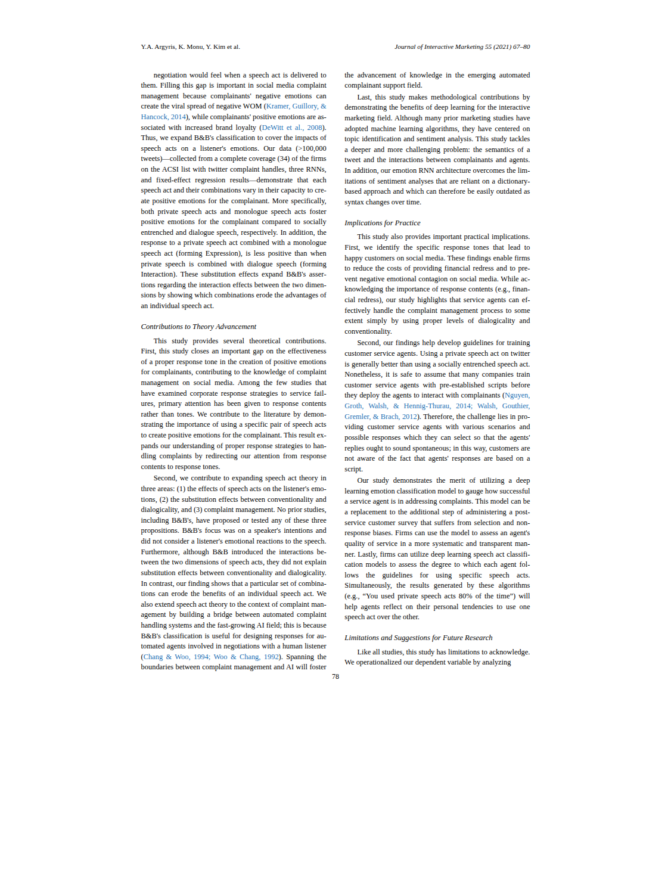Y.A. Argyris, K. Monu, Y. Kim et al. Journal of Interactive Marketing 55 (2021) 67–80
negotiation would feel when a speech act is delivered to them. Filling this gap is important in social media complaint management because complainants' negative emotions can create the viral spread of negative WOM (Kramer, Guillory, & Hancock, 2014), while complainants' positive emotions are associated with increased brand loyalty (DeWitt et al., 2008). Thus, we expand B&B's classification to cover the impacts of speech acts on a listener's emotions. Our data (>100,000 tweets)—collected from a complete coverage (34) of the firms on the ACSI list with twitter complaint handles, three RNNs, and fixed-effect regression results—demonstrate that each speech act and their combinations vary in their capacity to create positive emotions for the complainant. More specifically, both private speech acts and monologue speech acts foster positive emotions for the complainant compared to socially entrenched and dialogue speech, respectively. In addition, the response to a private speech act combined with a monologue speech act (forming Expression), is less positive than when private speech is combined with dialogue speech (forming Interaction). These substitution effects expand B&B's assertions regarding the interaction effects between the two dimensions by showing which combinations erode the advantages of an individual speech act.
Contributions to Theory Advancement
This study provides several theoretical contributions. First, this study closes an important gap on the effectiveness of a proper response tone in the creation of positive emotions for complainants, contributing to the knowledge of complaint management on social media. Among the few studies that have examined corporate response strategies to service failures, primary attention has been given to response contents rather than tones. We contribute to the literature by demonstrating the importance of using a specific pair of speech acts to create positive emotions for the complainant. This result expands our understanding of proper response strategies to handling complaints by redirecting our attention from response contents to response tones.
Second, we contribute to expanding speech act theory in three areas: (1) the effects of speech acts on the listener's emotions, (2) the substitution effects between conventionality and dialogicality, and (3) complaint management. No prior studies, including B&B's, have proposed or tested any of these three propositions. B&B's focus was on a speaker's intentions and did not consider a listener's emotional reactions to the speech. Furthermore, although B&B introduced the interactions between the two dimensions of speech acts, they did not explain substitution effects between conventionality and dialogicality. In contrast, our finding shows that a particular set of combinations can erode the benefits of an individual speech act. We also extend speech act theory to the context of complaint management by building a bridge between automated complaint handling systems and the fast-growing AI field; this is because B&B's classification is useful for designing responses for automated agents involved in negotiations with a human listener (Chang & Woo, 1994; Woo & Chang, 1992). Spanning the boundaries between complaint management and AI will foster the advancement of knowledge in the emerging automated complainant support field.
Last, this study makes methodological contributions by demonstrating the benefits of deep learning for the interactive marketing field. Although many prior marketing studies have adopted machine learning algorithms, they have centered on topic identification and sentiment analysis. This study tackles a deeper and more challenging problem: the semantics of a tweet and the interactions between complainants and agents. In addition, our emotion RNN architecture overcomes the limitations of sentiment analyses that are reliant on a dictionary-based approach and which can therefore be easily outdated as syntax changes over time.
Implications for Practice
This study also provides important practical implications. First, we identify the specific response tones that lead to happy customers on social media. These findings enable firms to reduce the costs of providing financial redress and to prevent negative emotional contagion on social media. While acknowledging the importance of response contents (e.g., financial redress), our study highlights that service agents can effectively handle the complaint management process to some extent simply by using proper levels of dialogicality and conventionality.
Second, our findings help develop guidelines for training customer service agents. Using a private speech act on twitter is generally better than using a socially entrenched speech act. Nonetheless, it is safe to assume that many companies train customer service agents with pre-established scripts before they deploy the agents to interact with complainants (Nguyen, Groth, Walsh, & Hennig-Thurau, 2014; Walsh, Gouthier, Gremler, & Brach, 2012). Therefore, the challenge lies in providing customer service agents with various scenarios and possible responses which they can select so that the agents' replies ought to sound spontaneous; in this way, customers are not aware of the fact that agents' responses are based on a script.
Our study demonstrates the merit of utilizing a deep learning emotion classification model to gauge how successful a service agent is in addressing complaints. This model can be a replacement to the additional step of administering a post-service customer survey that suffers from selection and non-response biases. Firms can use the model to assess an agent's quality of service in a more systematic and transparent manner. Lastly, firms can utilize deep learning speech act classification models to assess the degree to which each agent follows the guidelines for using specific speech acts. Simultaneously, the results generated by these algorithms (e.g., “You used private speech acts 80% of the time”) will help agents reflect on their personal tendencies to use one speech act over the other.
Limitations and Suggestions for Future Research
Like all studies, this study has limitations to acknowledge. We operationalized our dependent variable by analyzing
78